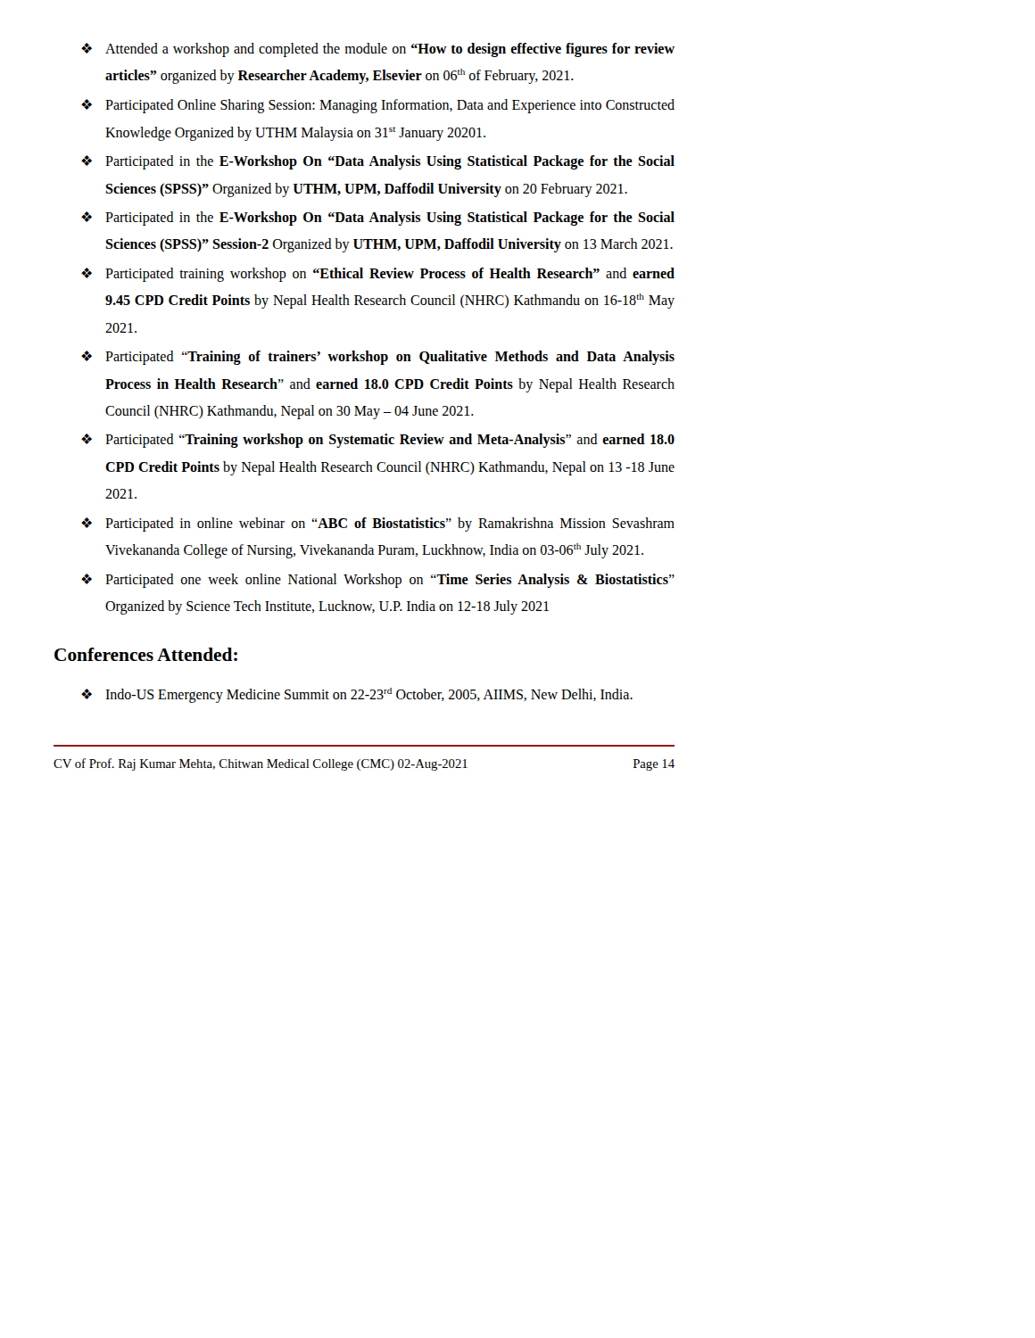Attended a workshop and completed the module on “How to design effective figures for review articles” organized by Researcher Academy, Elsevier on 06th of February, 2021.
Participated Online Sharing Session: Managing Information, Data and Experience into Constructed Knowledge Organized by UTHM Malaysia on 31st January 20201.
Participated in the E-Workshop On “Data Analysis Using Statistical Package for the Social Sciences (SPSS)” Organized by UTHM, UPM, Daffodil University on 20 February 2021.
Participated in the E-Workshop On “Data Analysis Using Statistical Package for the Social Sciences (SPSS)” Session-2 Organized by UTHM, UPM, Daffodil University on 13 March 2021.
Participated training workshop on “Ethical Review Process of Health Research” and earned 9.45 CPD Credit Points by Nepal Health Research Council (NHRC) Kathmandu on 16-18th May 2021.
Participated “Training of trainers’ workshop on Qualitative Methods and Data Analysis Process in Health Research” and earned 18.0 CPD Credit Points by Nepal Health Research Council (NHRC) Kathmandu, Nepal on 30 May – 04 June 2021.
Participated “Training workshop on Systematic Review and Meta-Analysis” and earned 18.0 CPD Credit Points by Nepal Health Research Council (NHRC) Kathmandu, Nepal on 13 -18 June 2021.
Participated in online webinar on “ABC of Biostatistics” by Ramakrishna Mission Sevashram Vivekananda College of Nursing, Vivekananda Puram, Luckhnow, India on 03-06th July 2021.
Participated one week online National Workshop on “Time Series Analysis & Biostatistics” Organized by Science Tech Institute, Lucknow, U.P. India on 12-18 July 2021
Conferences Attended:
Indo-US Emergency Medicine Summit on 22-23rd October, 2005, AIIMS, New Delhi, India.
CV of Prof. Raj Kumar Mehta, Chitwan Medical College (CMC) 02-Aug-2021
Page 14